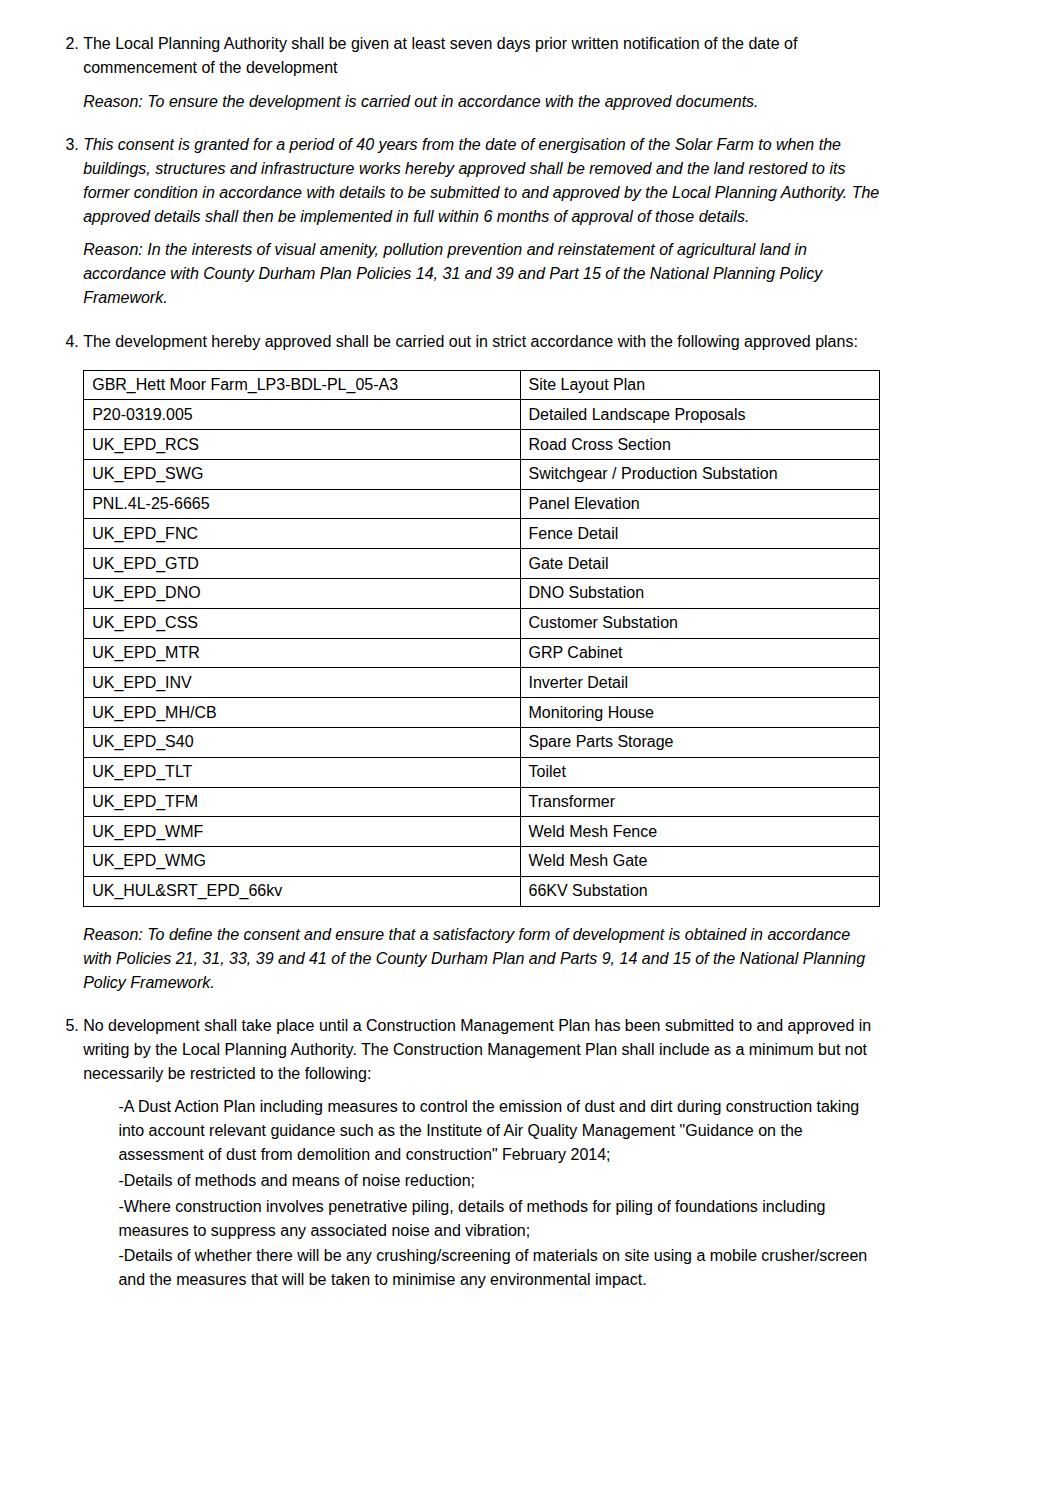The Local Planning Authority shall be given at least seven days prior written notification of the date of commencement of the development
Reason: To ensure the development is carried out in accordance with the approved documents.
This consent is granted for a period of 40 years from the date of energisation of the Solar Farm to when the buildings, structures and infrastructure works hereby approved shall be removed and the land restored to its former condition in accordance with details to be submitted to and approved by the Local Planning Authority. The approved details shall then be implemented in full within 6 months of approval of those details.
Reason: In the interests of visual amenity, pollution prevention and reinstatement of agricultural land in accordance with County Durham Plan Policies 14, 31 and 39 and Part 15 of the National Planning Policy Framework.
The development hereby approved shall be carried out in strict accordance with the following approved plans:
| GBR_Hett Moor Farm_LP3-BDL-PL_05-A3 | Site Layout Plan |
| P20-0319.005 | Detailed Landscape Proposals |
| UK_EPD_RCS | Road Cross Section |
| UK_EPD_SWG | Switchgear / Production Substation |
| PNL.4L-25-6665 | Panel Elevation |
| UK_EPD_FNC | Fence Detail |
| UK_EPD_GTD | Gate Detail |
| UK_EPD_DNO | DNO Substation |
| UK_EPD_CSS | Customer Substation |
| UK_EPD_MTR | GRP Cabinet |
| UK_EPD_INV | Inverter Detail |
| UK_EPD_MH/CB | Monitoring House |
| UK_EPD_S40 | Spare Parts Storage |
| UK_EPD_TLT | Toilet |
| UK_EPD_TFM | Transformer |
| UK_EPD_WMF | Weld Mesh Fence |
| UK_EPD_WMG | Weld Mesh Gate |
| UK_HUL&SRT_EPD_66kv | 66KV Substation |
Reason: To define the consent and ensure that a satisfactory form of development is obtained in accordance with Policies 21, 31, 33, 39 and 41 of the County Durham Plan and Parts 9, 14 and 15 of the National Planning Policy Framework.
No development shall take place until a Construction Management Plan has been submitted to and approved in writing by the Local Planning Authority. The Construction Management Plan shall include as a minimum but not necessarily be restricted to the following:
-A Dust Action Plan including measures to control the emission of dust and dirt during construction taking into account relevant guidance such as the Institute of Air Quality Management "Guidance on the assessment of dust from demolition and construction" February 2014;
-Details of methods and means of noise reduction;
-Where construction involves penetrative piling, details of methods for piling of foundations including measures to suppress any associated noise and vibration;
-Details of whether there will be any crushing/screening of materials on site using a mobile crusher/screen and the measures that will be taken to minimise any environmental impact.